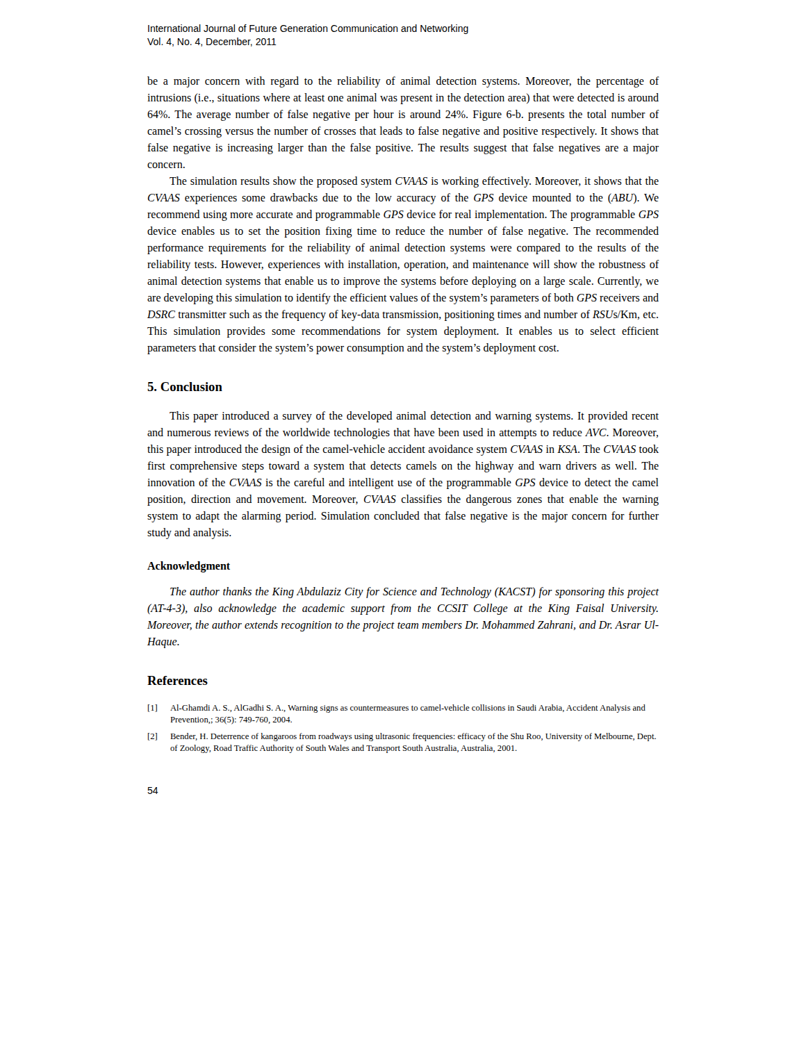International Journal of Future Generation Communication and Networking
Vol. 4, No. 4, December, 2011
be a major concern with regard to the reliability of animal detection systems. Moreover, the percentage of intrusions (i.e., situations where at least one animal was present in the detection area) that were detected is around 64%. The average number of false negative per hour is around 24%. Figure 6-b. presents the total number of camel’s crossing versus the number of crosses that leads to false negative and positive respectively. It shows that false negative is increasing larger than the false positive. The results suggest that false negatives are a major concern.
The simulation results show the proposed system CVAAS is working effectively. Moreover, it shows that the CVAAS experiences some drawbacks due to the low accuracy of the GPS device mounted to the (ABU). We recommend using more accurate and programmable GPS device for real implementation. The programmable GPS device enables us to set the position fixing time to reduce the number of false negative. The recommended performance requirements for the reliability of animal detection systems were compared to the results of the reliability tests. However, experiences with installation, operation, and maintenance will show the robustness of animal detection systems that enable us to improve the systems before deploying on a large scale. Currently, we are developing this simulation to identify the efficient values of the system’s parameters of both GPS receivers and DSRC transmitter such as the frequency of key-data transmission, positioning times and number of RSUs/Km, etc. This simulation provides some recommendations for system deployment. It enables us to select efficient parameters that consider the system’s power consumption and the system’s deployment cost.
5. Conclusion
This paper introduced a survey of the developed animal detection and warning systems. It provided recent and numerous reviews of the worldwide technologies that have been used in attempts to reduce AVC. Moreover, this paper introduced the design of the camel-vehicle accident avoidance system CVAAS in KSA. The CVAAS took first comprehensive steps toward a system that detects camels on the highway and warn drivers as well. The innovation of the CVAAS is the careful and intelligent use of the programmable GPS device to detect the camel position, direction and movement. Moreover, CVAAS classifies the dangerous zones that enable the warning system to adapt the alarming period. Simulation concluded that false negative is the major concern for further study and analysis.
Acknowledgment
The author thanks the King Abdulaziz City for Science and Technology (KACST) for sponsoring this project (AT-4-3), also acknowledge the academic support from the CCSIT College at the King Faisal University. Moreover, the author extends recognition to the project team members Dr. Mohammed Zahrani, and Dr. Asrar Ul-Haque.
References
[1] Al-Ghamdi A. S., AlGadhi S. A., Warning signs as countermeasures to camel-vehicle collisions in Saudi Arabia, Accident Analysis and Prevention,; 36(5): 749-760, 2004.
[2] Bender, H. Deterrence of kangaroos from roadways using ultrasonic frequencies: efficacy of the Shu Roo, University of Melbourne, Dept. of Zoology, Road Traffic Authority of South Wales and Transport South Australia, Australia, 2001.
54